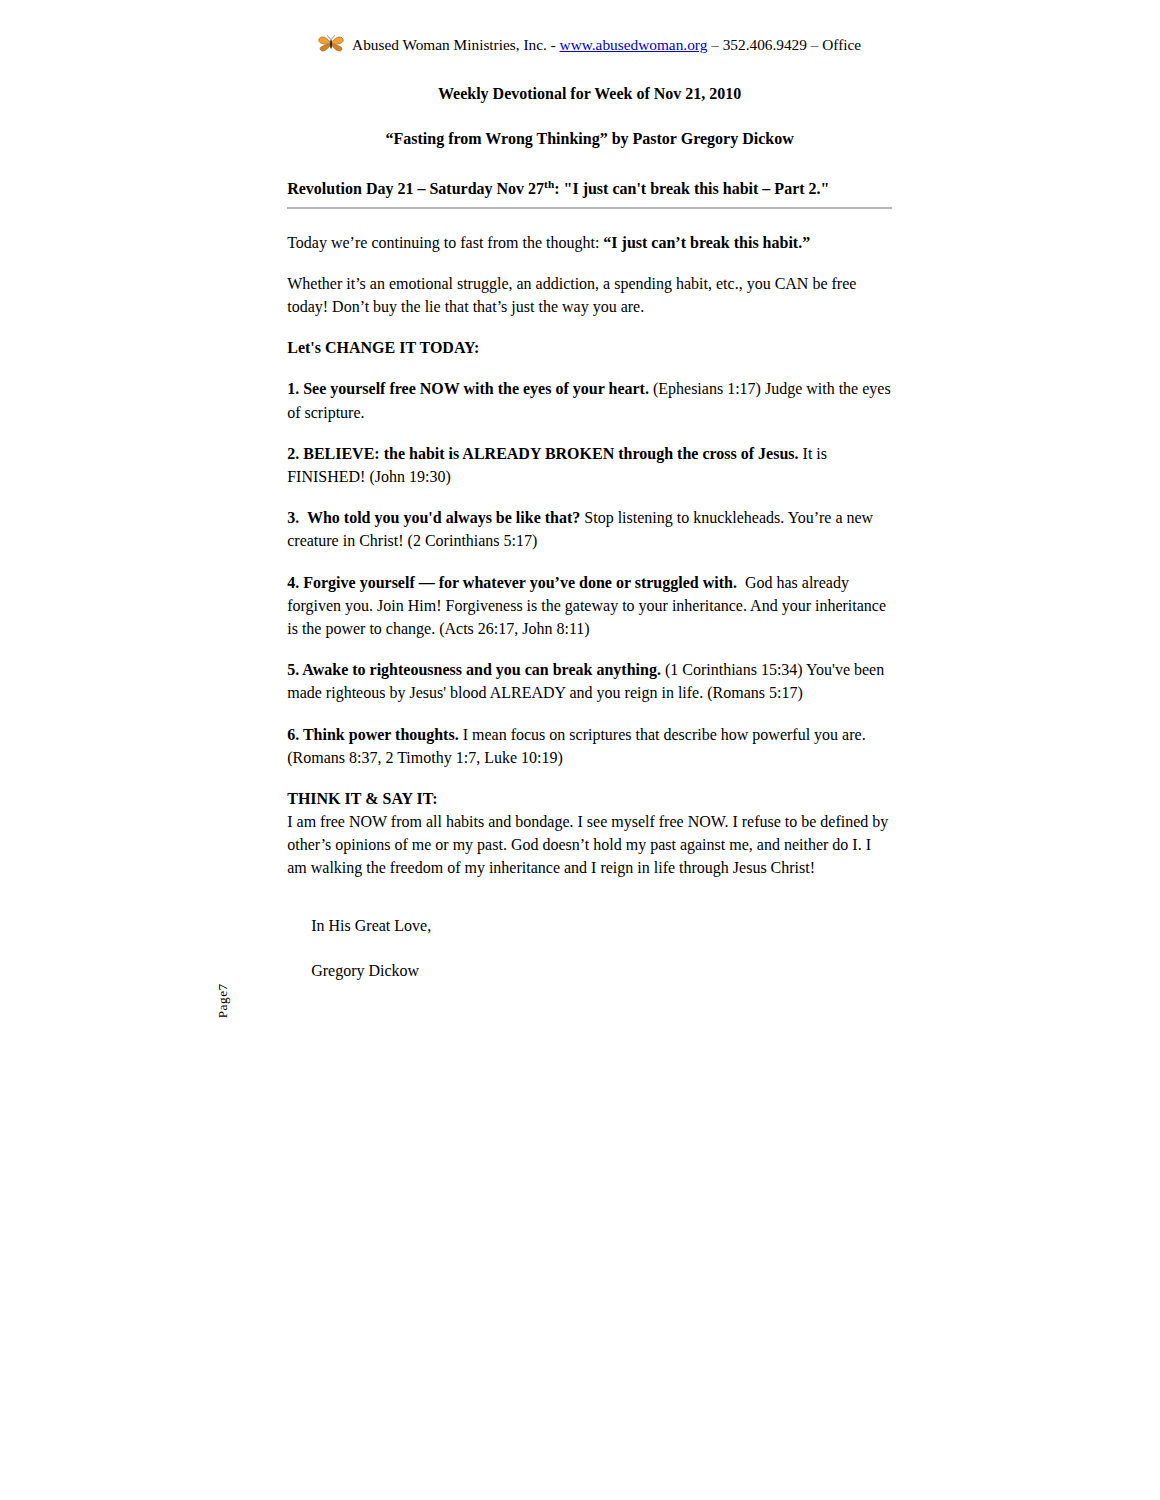Abused Woman Ministries, Inc. - www.abusedwoman.org – 352.406.9429 – Office
Weekly Devotional for Week of Nov 21, 2010
“Fasting from Wrong Thinking” by Pastor Gregory Dickow
Revolution Day 21 – Saturday Nov 27th: "I just can't break this habit – Part 2."
Today we’re continuing to fast from the thought: “I just can’t break this habit.”
Whether it’s an emotional struggle, an addiction, a spending habit, etc., you CAN be free today! Don’t buy the lie that that’s just the way you are.
Let's CHANGE IT TODAY:
1. See yourself free NOW with the eyes of your heart. (Ephesians 1:17) Judge with the eyes of scripture.
2. BELIEVE: the habit is ALREADY BROKEN through the cross of Jesus. It is FINISHED! (John 19:30)
3. Who told you you'd always be like that? Stop listening to knuckleheads. You’re a new creature in Christ! (2 Corinthians 5:17)
4. Forgive yourself — for whatever you’ve done or struggled with. God has already forgiven you. Join Him! Forgiveness is the gateway to your inheritance. And your inheritance is the power to change. (Acts 26:17, John 8:11)
5. Awake to righteousness and you can break anything. (1 Corinthians 15:34) You've been made righteous by Jesus' blood ALREADY and you reign in life. (Romans 5:17)
6. Think power thoughts. I mean focus on scriptures that describe how powerful you are. (Romans 8:37, 2 Timothy 1:7, Luke 10:19)
THINK IT & SAY IT:
I am free NOW from all habits and bondage. I see myself free NOW. I refuse to be defined by other’s opinions of me or my past. God doesn’t hold my past against me, and neither do I. I am walking the freedom of my inheritance and I reign in life through Jesus Christ!
In His Great Love,
Gregory Dickow
Page7